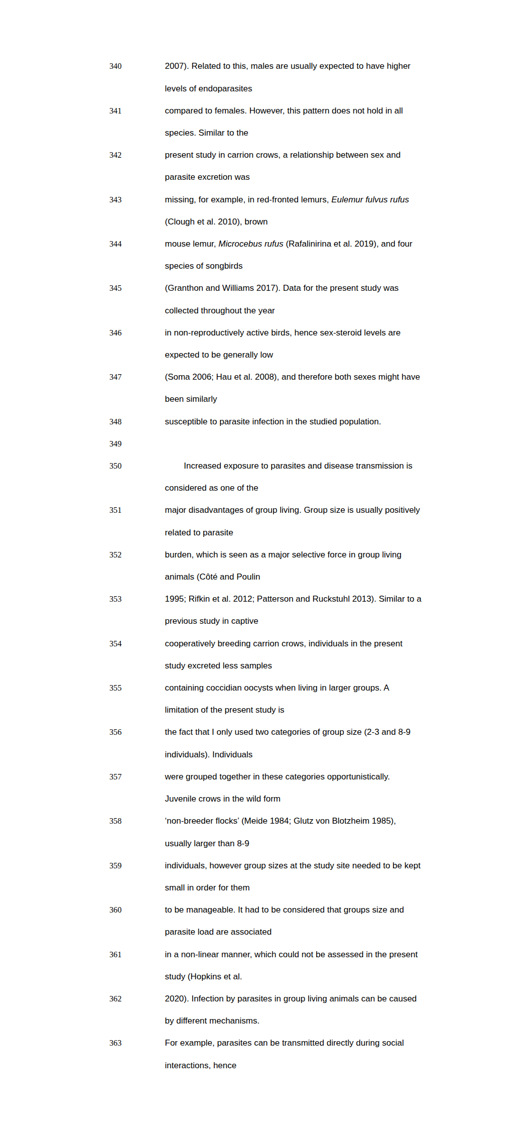2007). Related to this, males are usually expected to have higher levels of endoparasites
compared to females. However, this pattern does not hold in all species. Similar to the
present study in carrion crows, a relationship between sex and parasite excretion was
missing, for example, in red-fronted lemurs, Eulemur fulvus rufus (Clough et al. 2010), brown
mouse lemur, Microcebus rufus (Rafalinirina et al. 2019), and four species of songbirds
(Granthon and Williams 2017). Data for the present study was collected throughout the year
in non-reproductively active birds, hence sex-steroid levels are expected to be generally low
(Soma 2006; Hau et al. 2008), and therefore both sexes might have been similarly
susceptible to parasite infection in the studied population.
Increased exposure to parasites and disease transmission is considered as one of the
major disadvantages of group living. Group size is usually positively related to parasite
burden, which is seen as a major selective force in group living animals (Côté and Poulin
1995; Rifkin et al. 2012; Patterson and Ruckstuhl 2013). Similar to a previous study in captive
cooperatively breeding carrion crows, individuals in the present study excreted less samples
containing coccidian oocysts when living in larger groups. A limitation of the present study is
the fact that I only used two categories of group size (2-3 and 8-9 individuals). Individuals
were grouped together in these categories opportunistically. Juvenile crows in the wild form
‘non-breeder flocks’ (Meide 1984; Glutz von Blotzheim 1985), usually larger than 8-9
individuals, however group sizes at the study site needed to be kept small in order for them
to be manageable. It had to be considered that groups size and parasite load are associated
in a non-linear manner, which could not be assessed in the present study (Hopkins et al.
2020). Infection by parasites in group living animals can be caused by different mechanisms.
For example, parasites can be transmitted directly during social interactions, hence